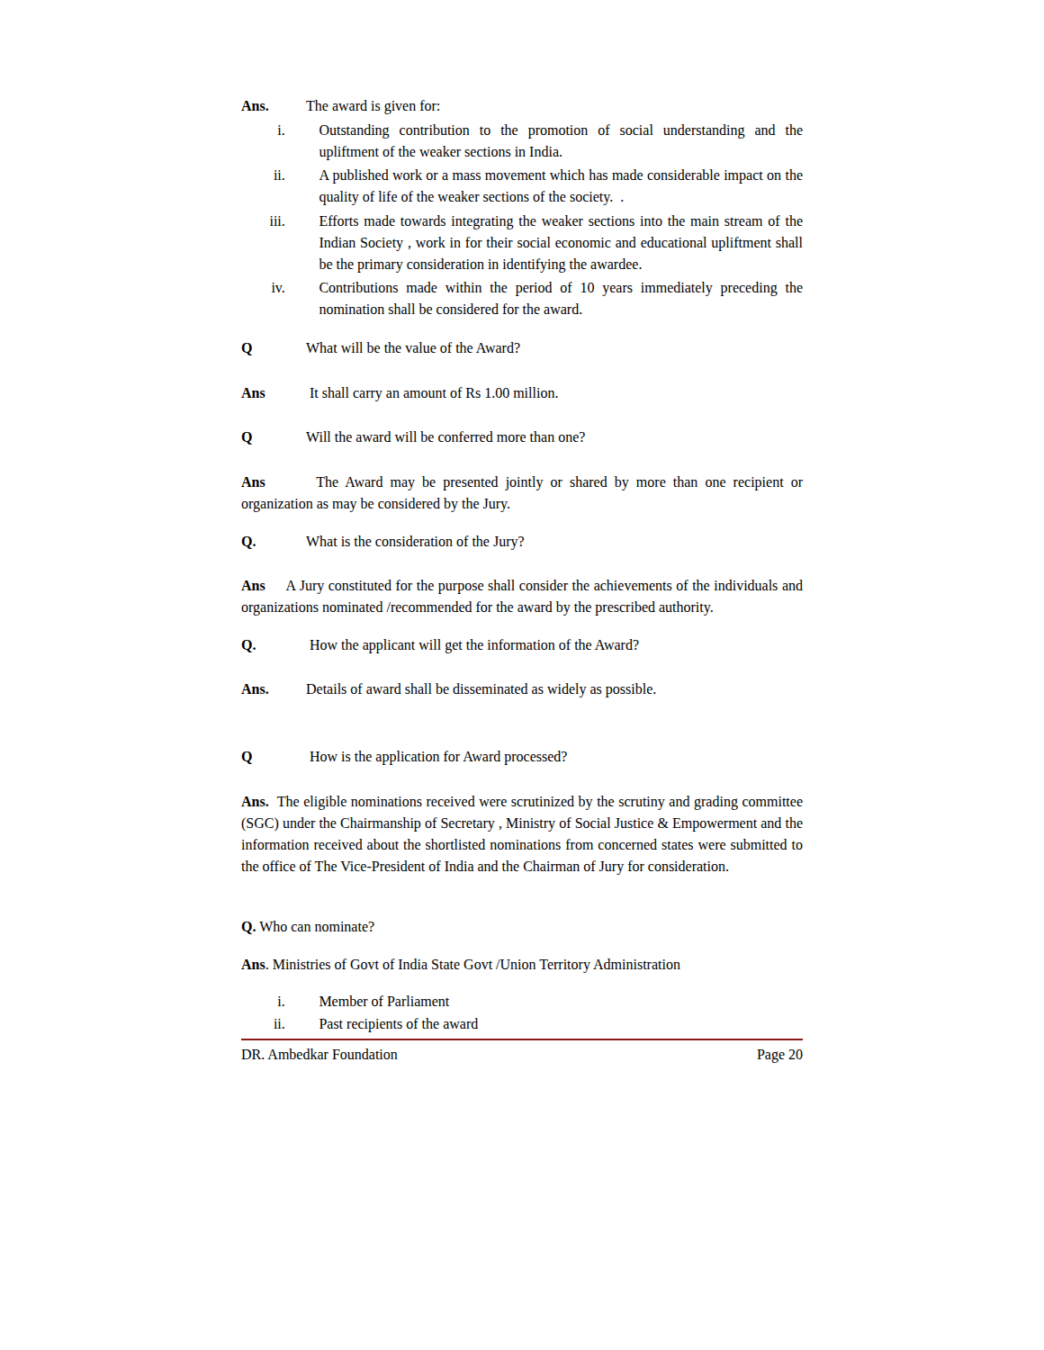Ans.
The award is given for:
Outstanding contribution to the promotion of social understanding and the upliftment of the weaker sections in India.
A published work or a mass movement which has made considerable impact on the quality of life of the weaker sections of the society. .
Efforts made towards integrating the weaker sections into the main stream of the Indian Society , work in for their social economic and educational upliftment shall be the primary consideration in identifying the awardee.
Contributions made within the period of 10 years immediately preceding the nomination shall be considered for the award.
Q
What will be the value of the Award?
Ans
It shall carry an amount of Rs 1.00 million.
Q
Will the award will be conferred more than one?
Ans The Award may be presented jointly or shared by more than one recipient or organization as may be considered by the Jury.
Q.
What is the consideration of the Jury?
Ans A Jury constituted for the purpose shall consider the achievements of the individuals and organizations nominated /recommended for the award by the prescribed authority.
Q.
How the applicant will get the information of the Award?
Ans.
Details of award shall be disseminated as widely as possible.
Q
How is the application for Award processed?
Ans. The eligible nominations received were scrutinized by the scrutiny and grading committee (SGC) under the Chairmanship of Secretary , Ministry of Social Justice & Empowerment and the information received about the shortlisted nominations from concerned states were submitted to the office of The Vice-President of India and the Chairman of Jury for consideration.
Q. Who can nominate?
Ans. Ministries of Govt of India State Govt /Union Territory Administration
Member of Parliament
Past recipients of the award
DR. Ambedkar Foundation Page 20